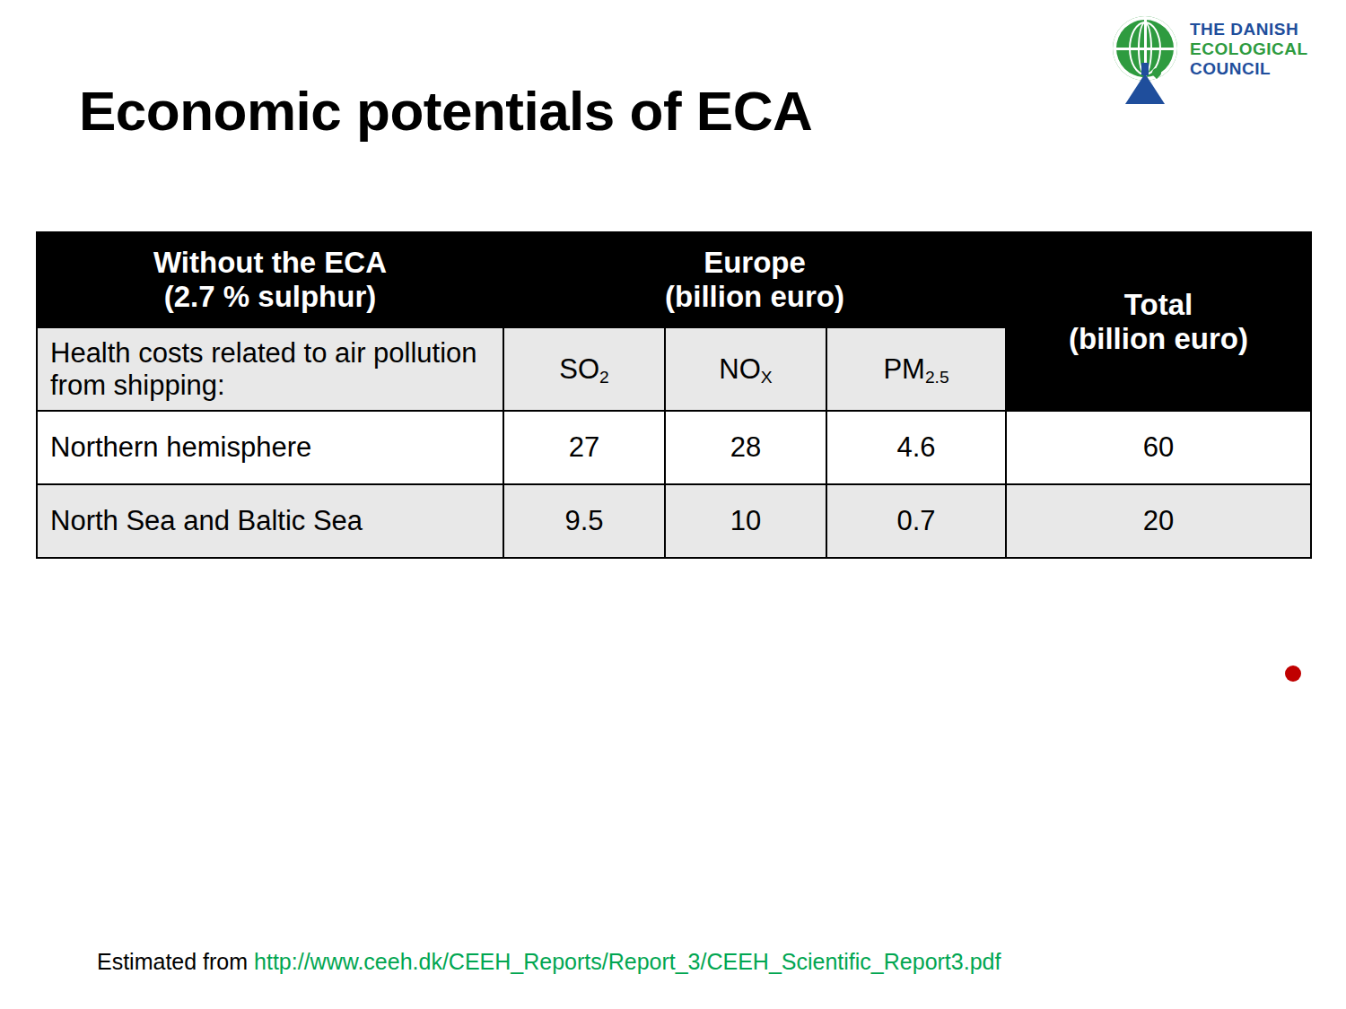THE DANISH
ECOLOGICAL
COUNCIL
Economic potentials of ECA
| Without the ECA (2.7 % sulphur) | Europe (billion euro) | Total (billion euro) |
| --- | --- | --- |
| Health costs related to air pollution from shipping: | SO 2 | NO X | PM 2.5 |
| Northern hemisphere | 27 | 28 | 4.6 | 60 |
| North Sea and Baltic Sea | 9.5 | 10 | 0.7 | 20 |
Estimated from http://www.ceeh.dk/CEEH_Reports/Report_3/CEEH_Scientific_Report3.pdf